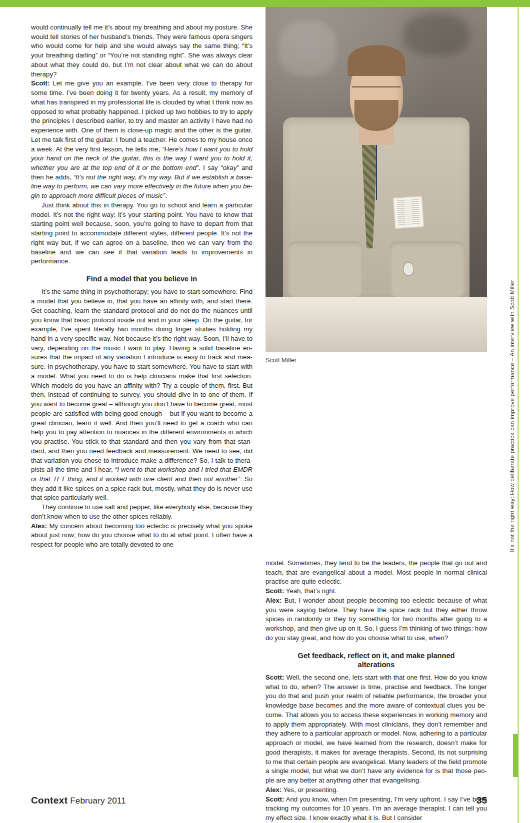It’s not the right way: How deliberate practice can improve performance – An interview with Scott Miller
would continually tell me it’s about my breathing and about my posture. She would tell stories of her husband’s friends. They were famous opera singers who would come for help and she would always say the same thing; “It’s your breathing darling” or “You’re not standing right”. She was always clear about what they could do, but I’m not clear about what we can do about therapy?
Scott: Let me give you an example. I’ve been very close to therapy for some time. I’ve been doing it for twenty years. As a result, my memory of what has transpired in my professional life is clouded by what I think now as opposed to what probably happened. I picked up two hobbies to try to apply the principles I described earlier, to try and master an activity I have had no experience with. One of them is close-up magic and the other is the guitar. Let me talk first of the guitar. I found a teacher. He comes to my house once a week. At the very first lesson, he tells me, “Here’s how I want you to hold your hand on the neck of the guitar, this is the way I want you to hold it, whether you are at the top end of it or the bottom end”. I say “okay” and then he adds, “It’s not the right way, it’s my way. But if we establish a baseline way to perform, we can vary more effectively in the future when you begin to approach more difficult pieces of music”.
Just think about this in therapy. You go to school and learn a particular model. It’s not the right way; it’s your starting point. You have to know that starting point well because, soon, you’re going to have to depart from that starting point to accommodate different styles, different people. It’s not the right way but, if we can agree on a baseline, then we can vary from the baseline and we can see if that variation leads to improvements in performance.
Find a model that you believe in
It’s the same thing in psychotherapy; you have to start somewhere. Find a model that you believe in, that you have an affinity with, and start there. Get coaching, learn the standard protocol and do not do the nuances until you know that basic protocol inside out and in your sleep. On the guitar, for example, I’ve spent literally two months doing finger studies holding my hand in a very specific way. Not because it’s the right way. Soon, I’ll have to vary, depending on the music I want to play. Having a solid baseline ensures that the impact of any variation I introduce is easy to track and measure. In psychotherapy, you have to start somewhere. You have to start with a model. What you need to do is help clinicians make that first selection. Which models do you have an affinity with? Try a couple of them, first. But then, instead of continuing to survey, you should dive in to one of them. If you want to become great – although you don’t have to become great, most people are satisfied with being good enough – but if you want to become a great clinician, learn it well. And then you’ll need to get a coach who can help you to pay attention to nuances in the different environments in which you practise. You stick to that standard and then you vary from that standard, and then you need feedback and measurement. We need to see, did that variation you chose to introduce make a difference? So, I talk to therapists all the time and I hear, “I went to that workshop and I tried that EMDR or that TFT thing, and it worked with one client and then not another”. So they add it like spices on a spice rack but, mostly, what they do is never use that spice particularly well.
They continue to use salt and pepper, like everybody else, because they don’t know when to use the other spices reliably.
Alex: My concern about becoming too eclectic is precisely what you spoke about just now; how do you choose what to do at what point. I often have a respect for people who are totally devoted to one
Scott Miller
model. Sometimes, they tend to be the leaders, the people that go out and teach, that are evangelical about a model. Most people in normal clinical practise are quite eclectic.
Scott: Yeah, that’s right.
Alex: But, I wonder about people becoming too eclectic because of what you were saying before. They have the spice rack but they either throw spices in randomly or they try something for two months after going to a workshop, and then give up on it. So, I guess I’m thinking of two things: how do you stay great, and how do you choose what to use, when?
Get feedback, reflect on it, and make planned
alterations
Scott: Well, the second one, lets start with that one first. How do you know what to do, when? The answer is time, practise and feedback. The longer you do that and push your realm of reliable performance, the broader your knowledge base becomes and the more aware of contextual clues you become. That allows you to access these experiences in working memory and to apply them appropriately. With most clinicians, they don’t remember and they adhere to a particular approach or model. Now, adhering to a particular approach or model, we have learned from the research, doesn’t make for good therapists, it makes for average therapists. Second, its not surprising to me that certain people are evangelical. Many leaders of the field promote a single model, but what we don’t have any evidence for is that those people are any better at anything other that evangelising.
Alex: Yes, or presenting.
Scott: And you know, when I’m presenting, I’m very upfront. I say I’ve been tracking my outcomes for 10 years. I’m an average therapist. I can tell you my effect size. I know exactly what it is. But I consider
Context February 2011
35